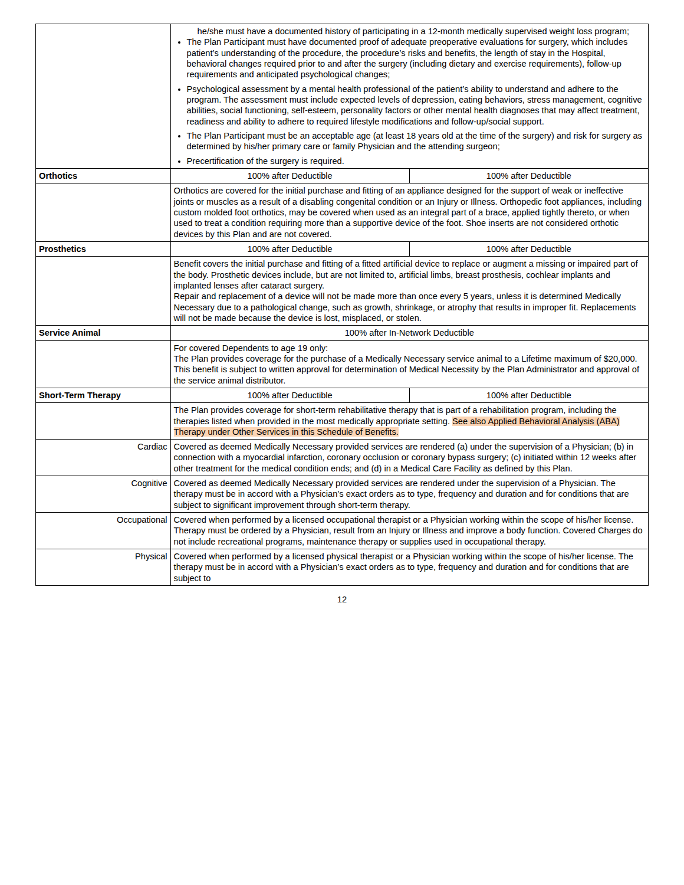| | he/she must have a documented history of participating in a 12-month medically supervised weight loss program; The Plan Participant must have documented proof of adequate preoperative evaluations for surgery, which includes patient’s understanding of the procedure, the procedure’s risks and benefits, the length of stay in the Hospital, behavioral changes required prior to and after the surgery (including dietary and exercise requirements), follow-up requirements and anticipated psychological changes; Psychological assessment by a mental health professional of the patient’s ability to understand and adhere to the program. The assessment must include expected levels of depression, eating behaviors, stress management, cognitive abilities, social functioning, self-esteem, personality factors or other mental health diagnoses that may affect treatment, readiness and ability to adhere to required lifestyle modifications and follow-up/social support. The Plan Participant must be an acceptable age (at least 18 years old at the time of the surgery) and risk for surgery as determined by his/her primary care or family Physician and the attending surgeon; Precertification of the surgery is required. |
| Orthotics | 100% after Deductible | 100% after Deductible |
| | Orthotics are covered for the initial purchase and fitting of an appliance designed for the support of weak or ineffective joints or muscles as a result of a disabling congenital condition or an Injury or Illness. Orthopedic foot appliances, including custom molded foot orthotics, may be covered when used as an integral part of a brace, applied tightly thereto, or when used to treat a condition requiring more than a supportive device of the foot. Shoe inserts are not considered orthotic devices by this Plan and are not covered. |
| Prosthetics | 100% after Deductible | 100% after Deductible |
| | Benefit covers the initial purchase and fitting of a fitted artificial device to replace or augment a missing or impaired part of the body. Prosthetic devices include, but are not limited to, artificial limbs, breast prosthesis, cochlear implants and implanted lenses after cataract surgery. Repair and replacement of a device will not be made more than once every 5 years, unless it is determined Medically Necessary due to a pathological change, such as growth, shrinkage, or atrophy that results in improper fit. Replacements will not be made because the device is lost, misplaced, or stolen. |
| Service Animal | 100% after In-Network Deductible |
| | For covered Dependents to age 19 only: The Plan provides coverage for the purchase of a Medically Necessary service animal to a Lifetime maximum of $20,000. This benefit is subject to written approval for determination of Medical Necessity by the Plan Administrator and approval of the service animal distributor. |
| Short-Term Therapy | 100% after Deductible | 100% after Deductible |
| | The Plan provides coverage for short-term rehabilitative therapy that is part of a rehabilitation program, including the therapies listed when provided in the most medically appropriate setting. See also Applied Behavioral Analysis (ABA) Therapy under Other Services in this Schedule of Benefits. |
| Cardiac | Covered as deemed Medically Necessary provided services are rendered (a) under the supervision of a Physician; (b) in connection with a myocardial infarction, coronary occlusion or coronary bypass surgery; (c) initiated within 12 weeks after other treatment for the medical condition ends; and (d) in a Medical Care Facility as defined by this Plan. |
| Cognitive | Covered as deemed Medically Necessary provided services are rendered under the supervision of a Physician. The therapy must be in accord with a Physician’s exact orders as to type, frequency and duration and for conditions that are subject to significant improvement through short-term therapy. |
| Occupational | Covered when performed by a licensed occupational therapist or a Physician working within the scope of his/her license. Therapy must be ordered by a Physician, result from an Injury or Illness and improve a body function. Covered Charges do not include recreational programs, maintenance therapy or supplies used in occupational therapy. |
| Physical | Covered when performed by a licensed physical therapist or a Physician working within the scope of his/her license. The therapy must be in accord with a Physician’s exact orders as to type, frequency and duration and for conditions that are subject to |
12